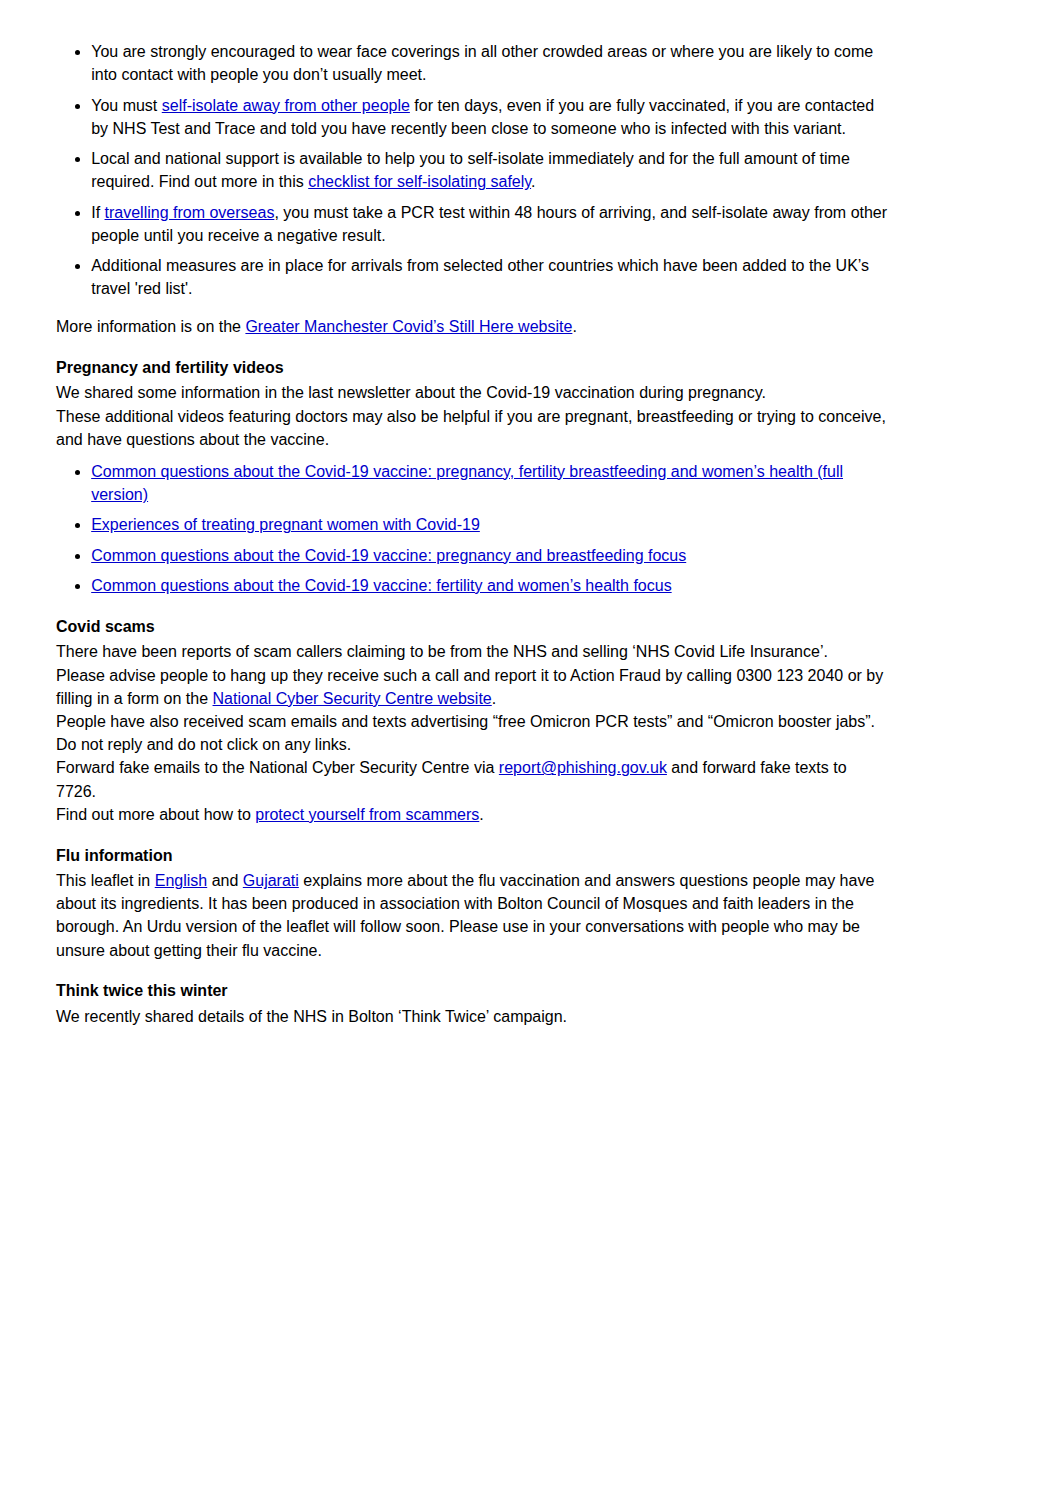You are strongly encouraged to wear face coverings in all other crowded areas or where you are likely to come into contact with people you don’t usually meet.
You must self-isolate away from other people for ten days, even if you are fully vaccinated, if you are contacted by NHS Test and Trace and told you have recently been close to someone who is infected with this variant.
Local and national support is available to help you to self-isolate immediately and for the full amount of time required. Find out more in this checklist for self-isolating safely.
If travelling from overseas, you must take a PCR test within 48 hours of arriving, and self-isolate away from other people until you receive a negative result.
Additional measures are in place for arrivals from selected other countries which have been added to the UK’s travel 'red list'.
More information is on the Greater Manchester Covid’s Still Here website.
Pregnancy and fertility videos
We shared some information in the last newsletter about the Covid-19 vaccination during pregnancy.
These additional videos featuring doctors may also be helpful if you are pregnant, breastfeeding or trying to conceive, and have questions about the vaccine.
Common questions about the Covid-19 vaccine: pregnancy, fertility breastfeeding and women’s health (full version)
Experiences of treating pregnant women with Covid-19
Common questions about the Covid-19 vaccine: pregnancy and breastfeeding focus
Common questions about the Covid-19 vaccine: fertility and women’s health focus
Covid scams
There have been reports of scam callers claiming to be from the NHS and selling ‘NHS Covid Life Insurance’.
Please advise people to hang up they receive such a call and report it to Action Fraud by calling 0300 123 2040 or by filling in a form on the National Cyber Security Centre website.
People have also received scam emails and texts advertising “free Omicron PCR tests” and “Omicron booster jabs”. Do not reply and do not click on any links.
Forward fake emails to the National Cyber Security Centre via report@phishing.gov.uk and forward fake texts to 7726.
Find out more about how to protect yourself from scammers.
Flu information
This leaflet in English and Gujarati explains more about the flu vaccination and answers questions people may have about its ingredients. It has been produced in association with Bolton Council of Mosques and faith leaders in the borough. An Urdu version of the leaflet will follow soon. Please use in your conversations with people who may be unsure about getting their flu vaccine.
Think twice this winter
We recently shared details of the NHS in Bolton ‘Think Twice’ campaign.